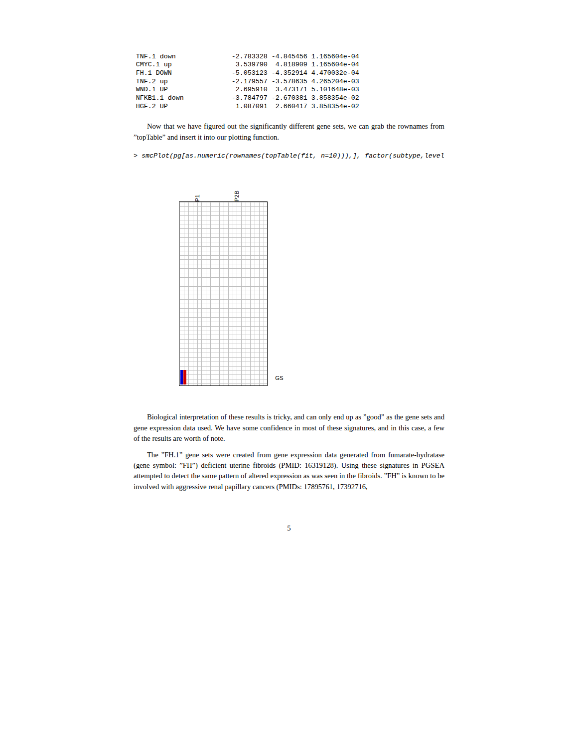TNF.1 down              -2.783328 -4.845456 1.165604e-04
CMYC.1 up                3.539790  4.818909 1.165604e-04
FH.1 DOWN               -5.053123 -4.352914 4.470032e-04
TNF.2 up                -2.179557 -3.578635 4.265204e-03
WND.1 UP                 2.695910  3.473171 5.101648e-03
NFKB1.1 down            -3.784797 -2.670381 3.858354e-02
HGF.2 UP                 1.087091  2.660417 3.858354e-02
Now that we have figured out the significantly different gene sets, we can grab the rownames from ”topTable” and insert it into our plotting function.
> smcPlot(pg[as.numeric(rownames(topTable(fit, n=10))),], factor(subtype,levels=c("P1","P2B"
P1 P2B
GS
Biological interpretation of these results is tricky, and can only end up as ”good” as the gene sets and gene expression data used. We have some confidence in most of these signatures, and in this case, a few of the results are worth of note.
The ”FH.1” gene sets were created from gene expression data generated from fumarate-hydratase (gene symbol: ”FH”) deficient uterine fibroids (PMID: 16319128). Using these signatures in PGSEA attempted to detect the same pattern of altered expression as was seen in the fibroids. ”FH” is known to be involved with aggressive renal papillary cancers (PMIDs: 17895761, 17392716,
5